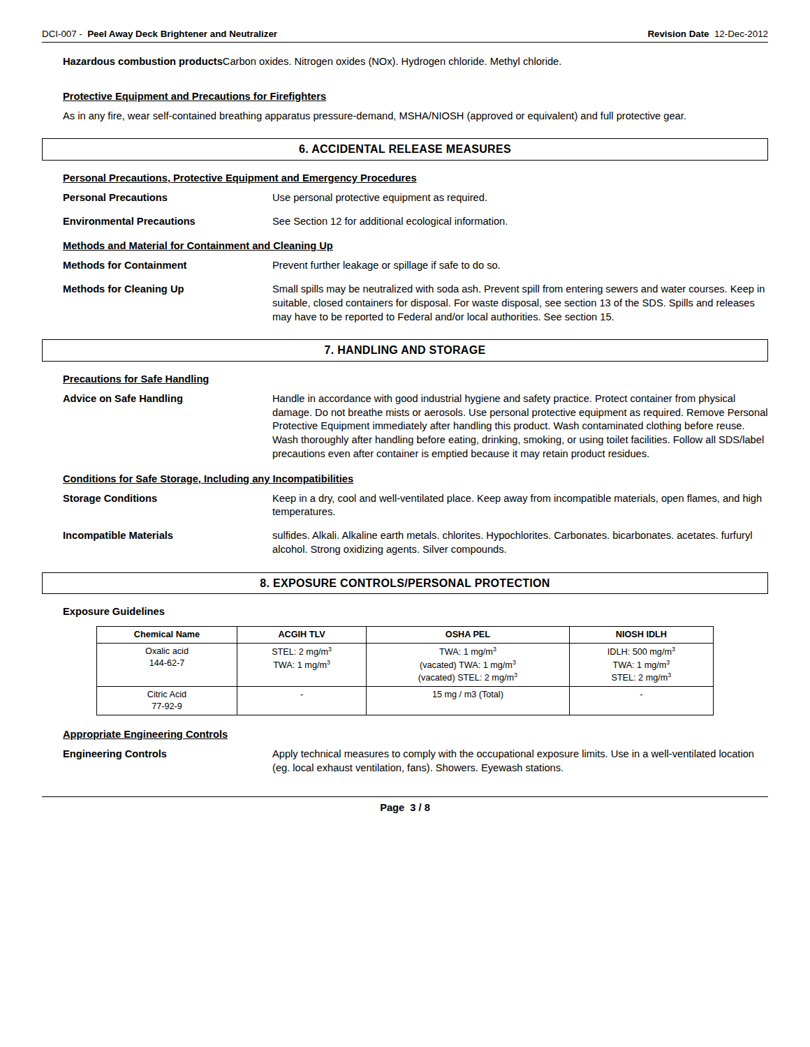DCI-007 - Peel Away Deck Brightener and Neutralizer
Revision Date 12-Dec-2012
Hazardous combustion products Carbon oxides. Nitrogen oxides (NOx). Hydrogen chloride. Methyl chloride.
Protective Equipment and Precautions for Firefighters
As in any fire, wear self-contained breathing apparatus pressure-demand, MSHA/NIOSH (approved or equivalent) and full protective gear.
6. ACCIDENTAL RELEASE MEASURES
Personal Precautions, Protective Equipment and Emergency Procedures
Personal Precautions
Use personal protective equipment as required.
Environmental Precautions
See Section 12 for additional ecological information.
Methods and Material for Containment and Cleaning Up
Methods for Containment
Prevent further leakage or spillage if safe to do so.
Methods for Cleaning Up
Small spills may be neutralized with soda ash. Prevent spill from entering sewers and water courses. Keep in suitable, closed containers for disposal. For waste disposal, see section 13 of the SDS. Spills and releases may have to be reported to Federal and/or local authorities. See section 15.
7. HANDLING AND STORAGE
Precautions for Safe Handling
Advice on Safe Handling
Handle in accordance with good industrial hygiene and safety practice. Protect container from physical damage. Do not breathe mists or aerosols. Use personal protective equipment as required. Remove Personal Protective Equipment immediately after handling this product. Wash contaminated clothing before reuse. Wash thoroughly after handling before eating, drinking, smoking, or using toilet facilities. Follow all SDS/label precautions even after container is emptied because it may retain product residues.
Conditions for Safe Storage, Including any Incompatibilities
Storage Conditions
Keep in a dry, cool and well-ventilated place. Keep away from incompatible materials, open flames, and high temperatures.
Incompatible Materials
sulfides. Alkali. Alkaline earth metals. chlorites. Hypochlorites. Carbonates. bicarbonates. acetates. furfuryl alcohol. Strong oxidizing agents. Silver compounds.
8. EXPOSURE CONTROLS/PERSONAL PROTECTION
Exposure Guidelines
| Chemical Name | ACGIH TLV | OSHA PEL | NIOSH IDLH |
| --- | --- | --- | --- |
| Oxalic acid 144-62-7 | STEL: 2 mg/m 3 TWA: 1 mg/m 3 | TWA: 1 mg/m 3 (vacated) TWA: 1 mg/m 3 (vacated) STEL: 2 mg/m 3 | IDLH: 500 mg/m 3 TWA: 1 mg/m 3 STEL: 2 mg/m 3 |
| Citric Acid 77-92-9 | - | 15 mg / m3 (Total) | - |
Appropriate Engineering Controls
Engineering Controls
Apply technical measures to comply with the occupational exposure limits. Use in a well-ventilated location (eg. local exhaust ventilation, fans). Showers. Eyewash stations.
Page 3 / 8